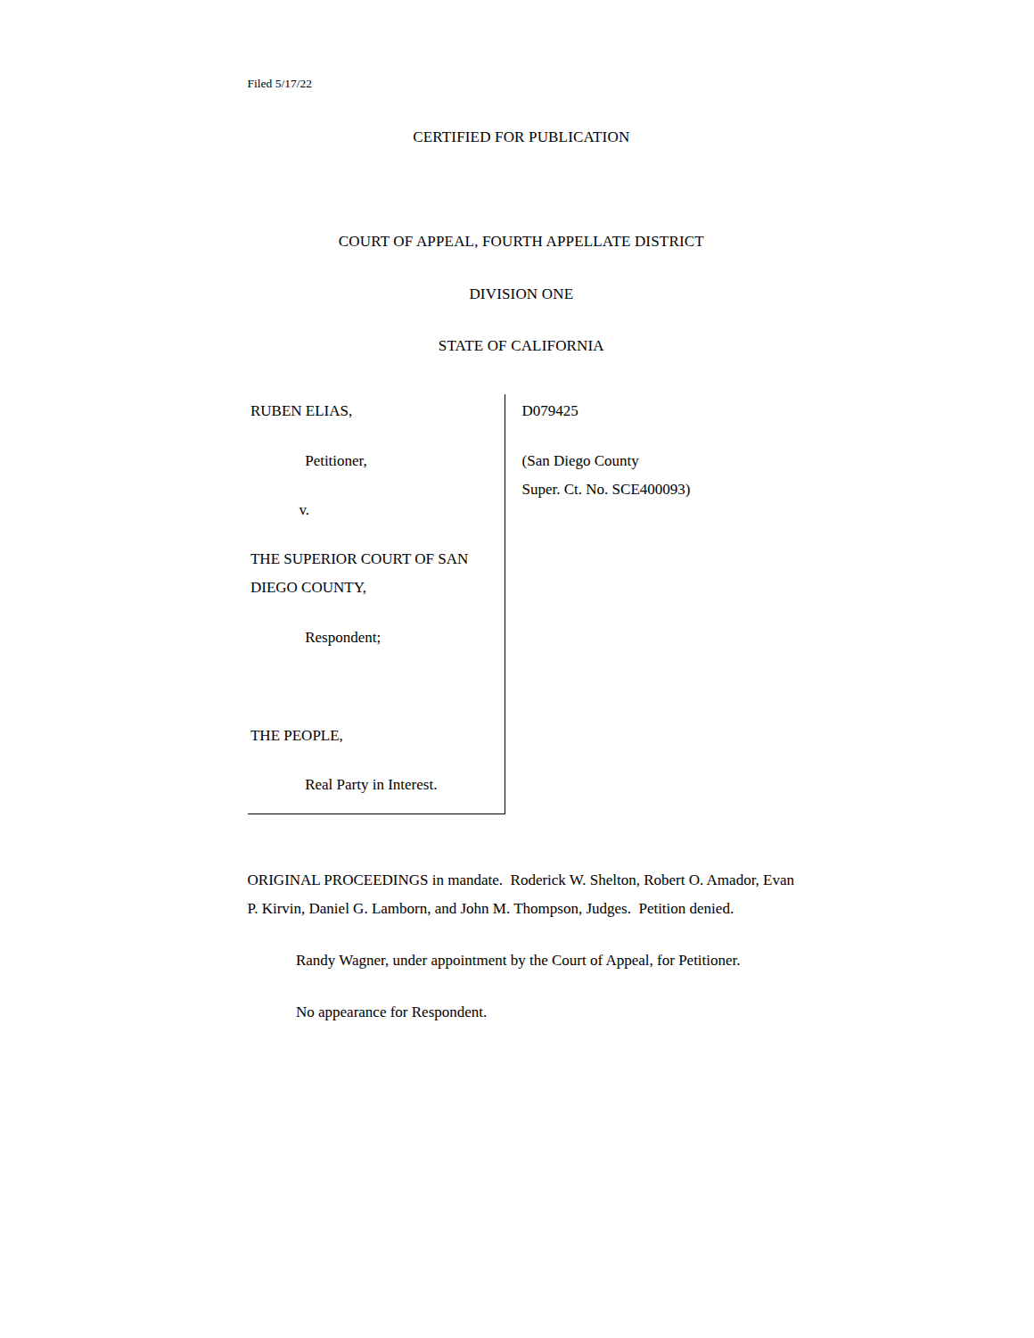Filed 5/17/22
CERTIFIED FOR PUBLICATION
COURT OF APPEAL, FOURTH APPELLATE DISTRICT
DIVISION ONE
STATE OF CALIFORNIA
| RUBEN ELIAS, Petitioner, v. THE SUPERIOR COURT OF SAN DIEGO COUNTY, Respondent; THE PEOPLE, Real Party in Interest. | D079425 (San Diego County Super. Ct. No. SCE400093) |
ORIGINAL PROCEEDINGS in mandate. Roderick W. Shelton, Robert O. Amador, Evan P. Kirvin, Daniel G. Lamborn, and John M. Thompson, Judges. Petition denied.
Randy Wagner, under appointment by the Court of Appeal, for Petitioner.
No appearance for Respondent.